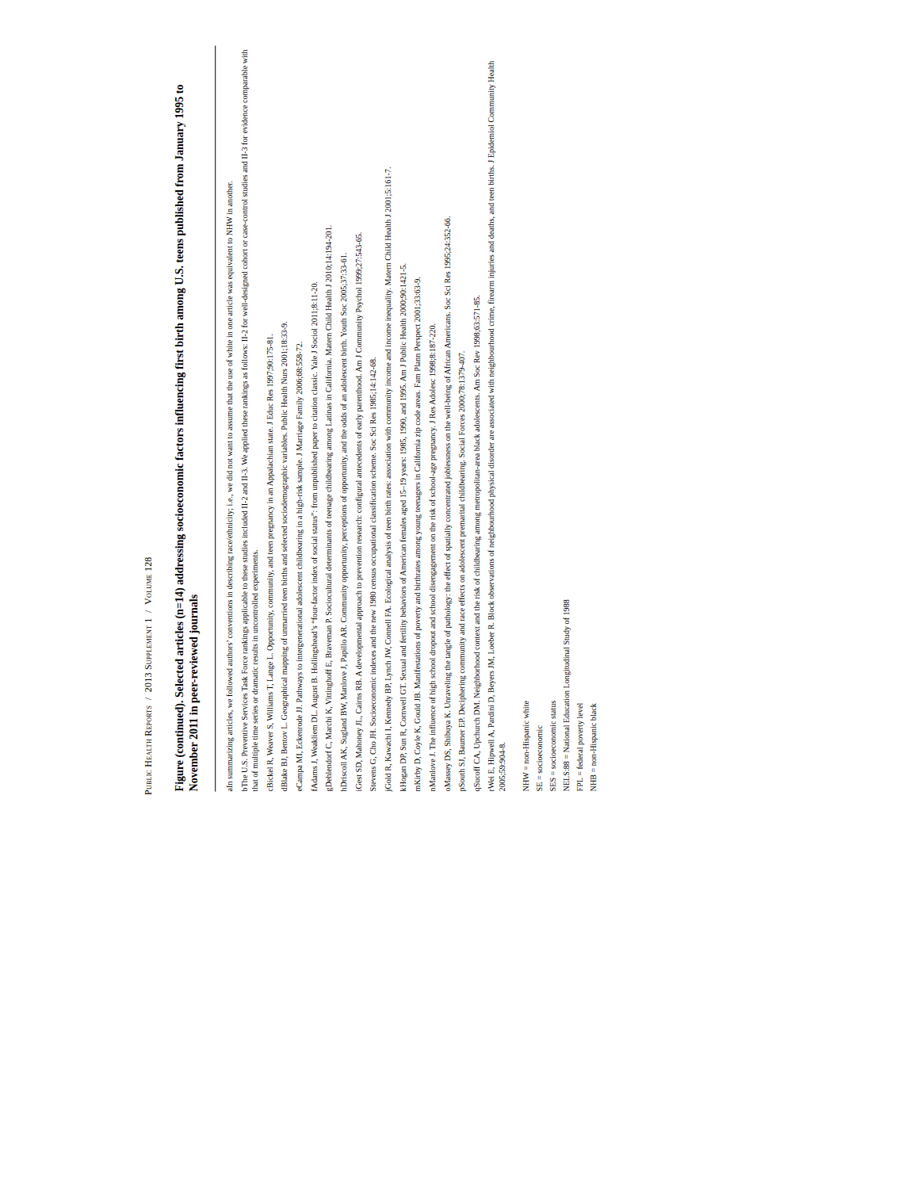Figure (continued). Selected articles (n=14) addressing socioeconomic factors influencing first birth among U.S. teens published from January 1995 to November 2011 in peer-reviewed journals
aIn summarizing articles, we followed authors’ conventions in describing race/ethnicity; i.e., we did not want to assume that the use of white in one article was equivalent to NHW in another.
bThe U.S. Preventive Services Task Force rankings applicable to these studies included II-2 and II-3. We applied these rankings as follows: II-2 for well-designed cohort or case-control studies and II-3 for evidence comparable with that of multiple time series or dramatic results in uncontrolled experiments.
cBickel R, Weaver S, Williams T, Lange L. Opportunity, community, and teen pregnancy in an Appalachian state. J Educ Res 1997;90:175-81.
dBlake BJ, Bentov L. Geographical mapping of unmarried teen births and selected sociodemographic variables. Public Health Nurs 2001;18:33-9.
eCampa MI, Eckenrode JJ. Pathways to intergenerational adolescent childbearing in a high-risk sample. J Marriage Family 2006;68:558-72.
fAdams J, Weakliem DL. August B. Hollingshead’s “four-factor index of social status”: from unpublished paper to citation classic. Yale J Sociol 2011;8:11-20.
gDehlendorf C, Marchi K, Vittinghoff E, Braveman P. Sociocultural determinants of teenage childbearing among Latinas in California. Matern Child Health J 2010;14:194-201.
hDriscoll AK, Sugland BW, Manlove J, Papillo AR. Community opportunity, perceptions of opportunity, and the odds of an adolescent birth. Youth Soc 2005;37:33-61.
iGest SD, Mahoney JL, Cairns RB. A developmental approach to prevention research: configural antecedents of early parenthood. Am J Community Psychol 1999;27:543-65.
Stevens G, Cho JH. Socioeconomic indexes and the new 1980 census occupational classification scheme. Soc Sci Res 1985;14:142-68.
jGold R, Kawachi I, Kennedy BP, Lynch JW, Connell FA. Ecological analysis of teen birth rates: association with community income and income inequality. Matern Child Health J 2001;5:161-7.
kHogan DP, Sun R, Cornwell GT. Sexual and fertility behaviors of American females aged 15–19 years: 1985, 1990, and 1995. Am J Public Health 2000;90:1421-5.
mKirby D, Coyle K, Gould JB. Manifestations of poverty and birthrates among young teenagers in California zip code areas. Fam Plann Perspect 2001;33:63-9.
nManlove J. The influence of high school dropout and school disengagement on the risk of school-age pregnancy. J Res Adolesc 1998;8:187-220.
oMassey DS, Shibuya K. Unraveling the tangle of pathology: the effect of spatially concentrated joblessness on the well-being of African Americans. Soc Sci Res 1995;24:352-66.
pSouth SJ, Baumer EP. Deciphering community and race effects on adolescent premarital childbearing. Social Forces 2000;78:1379-407.
qSucoff CA, Upchurch DM. Neighborhood context and the risk of childbearing among metropolitan-area black adolescents. Am Soc Rev 1998;63:571-85.
rWei E, Hipwell A, Pardini D, Beyers JM, Loeber R. Block observations of neighbourhood physical disorder are associated with neighbourhood crime, firearm injuries and deaths, and teen births. J Epidemiol Community Health 2005;59:904-8.
NHW = non-Hispanic white
SE = socioeconomic
SES = socioeconomic status
NELS:88 = National Education Longitudinal Study of 1988
FPL = federal poverty level
NHB = non-Hispanic black
Public Health Reports / 2013 Supplement 1 / Volume 128